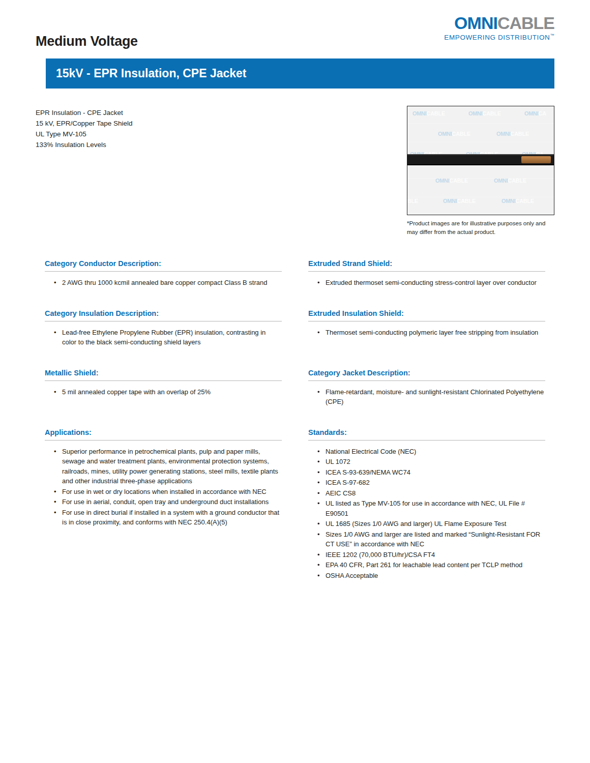Medium Voltage
OMNI CABLE
EMPOWERING DISTRIBUTION™
15kV - EPR Insulation, CPE Jacket
EPR Insulation - CPE Jacket
15 kV, EPR/Copper Tape Shield
UL Type MV-105
133% Insulation Levels
OMNICABLE
OMNICABLE
OMNICA
OMNICABLE
OMNICABLE
OMNICABLE
OMNICABLE
OMNICA
OMNICABLE
OMNICABLE
BLE
OMNICABLE
OMNICABLE
*Product images are for illustrative purposes only and may differ from the actual product.
Category Conductor Description:
2 AWG thru 1000 kcmil annealed bare copper compact Class B strand
Extruded Strand Shield:
Extruded thermoset semi-conducting stress-control layer over conductor
Category Insulation Description:
Lead-free Ethylene Propylene Rubber (EPR) insulation, contrasting in color to the black semi-conducting shield layers
Extruded Insulation Shield:
Thermoset semi-conducting polymeric layer free stripping from insulation
Metallic Shield:
5 mil annealed copper tape with an overlap of 25%
Category Jacket Description:
Flame-retardant, moisture- and sunlight-resistant Chlorinated Polyethylene (CPE)
Applications:
Superior performance in petrochemical plants, pulp and paper mills, sewage and water treatment plants, environmental protection systems, railroads, mines, utility power generating stations, steel mills, textile plants and other industrial three-phase applications
For use in wet or dry locations when installed in accordance with NEC
For use in aerial, conduit, open tray and underground duct installations
For use in direct burial if installed in a system with a ground conductor that is in close proximity, and conforms with NEC 250.4(A)(5)
Standards:
National Electrical Code (NEC)
UL 1072
ICEA S-93-639/NEMA WC74
ICEA S-97-682
AEIC CS8
UL listed as Type MV-105 for use in accordance with NEC, UL File # E90501
UL 1685 (Sizes 1/0 AWG and larger) UL Flame Exposure Test
Sizes 1/0 AWG and larger are listed and marked “Sunlight-Resistant FOR CT USE” in accordance with NEC
IEEE 1202 (70,000 BTU/hr)/CSA FT4
EPA 40 CFR, Part 261 for leachable lead content per TCLP method
OSHA Acceptable